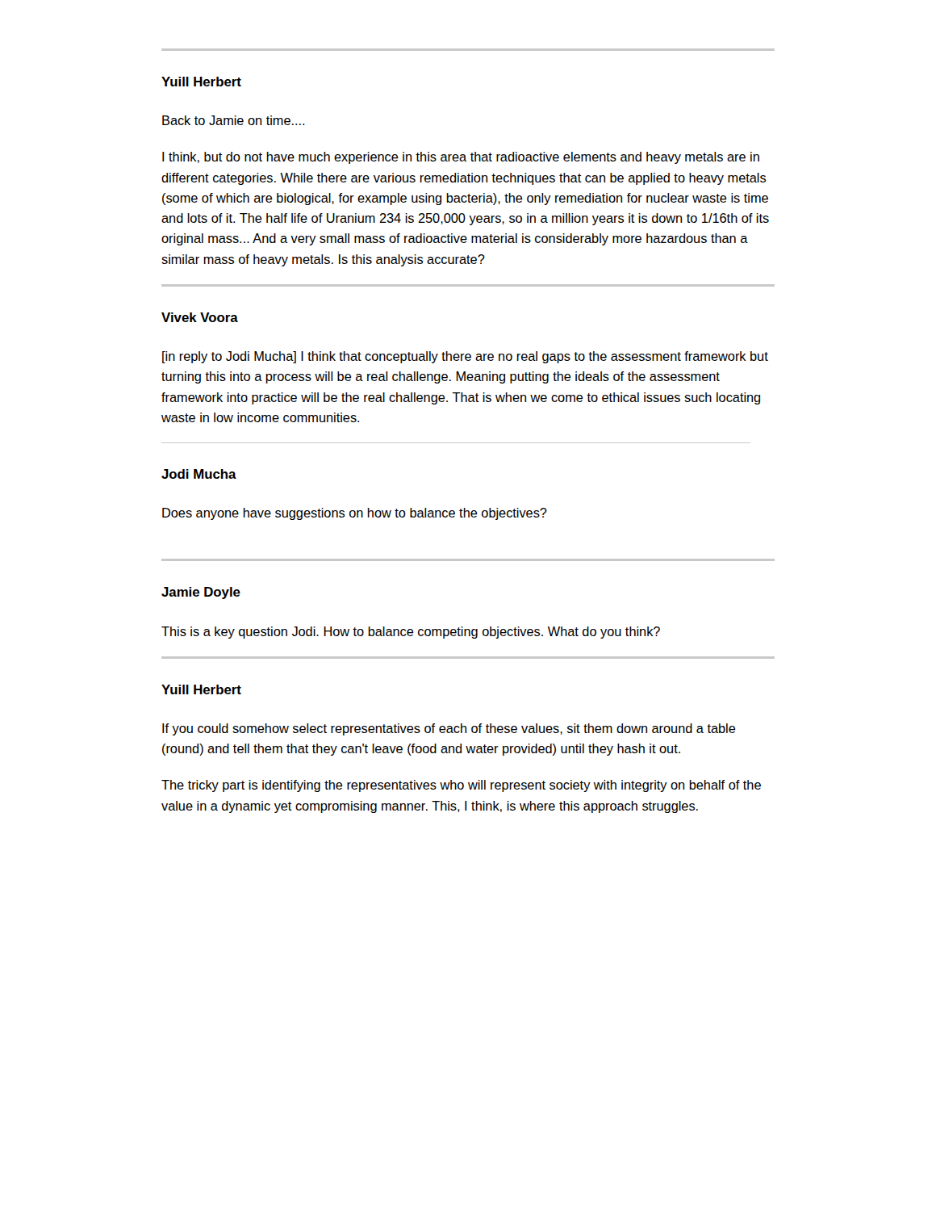Yuill Herbert
Back to Jamie on time....
I think, but do not have much experience in this area that radioactive elements and heavy metals are in different categories. While there are various remediation techniques that can be applied to heavy metals (some of which are biological, for example using bacteria), the only remediation for nuclear waste is time and lots of it. The half life of Uranium 234 is 250,000 years, so in a million years it is down to 1/16th of its original mass... And a very small mass of radioactive material is considerably more hazardous than a similar mass of heavy metals. Is this analysis accurate?
Vivek Voora
[in reply to Jodi Mucha] I think that conceptually there are no real gaps to the assessment framework but turning this into a process will be a real challenge. Meaning putting the ideals of the assessment framework into practice will be the real challenge. That is when we come to ethical issues such locating waste in low income communities.
Jodi Mucha
Does anyone have suggestions on how to balance the objectives?
Jamie Doyle
This is a key question Jodi. How to balance competing objectives. What do you think?
Yuill Herbert
If you could somehow select representatives of each of these values, sit them down around a table (round) and tell them that they can't leave (food and water provided) until they hash it out.
The tricky part is identifying the representatives who will represent society with integrity on behalf of the value in a dynamic yet compromising manner. This, I think, is where this approach struggles.